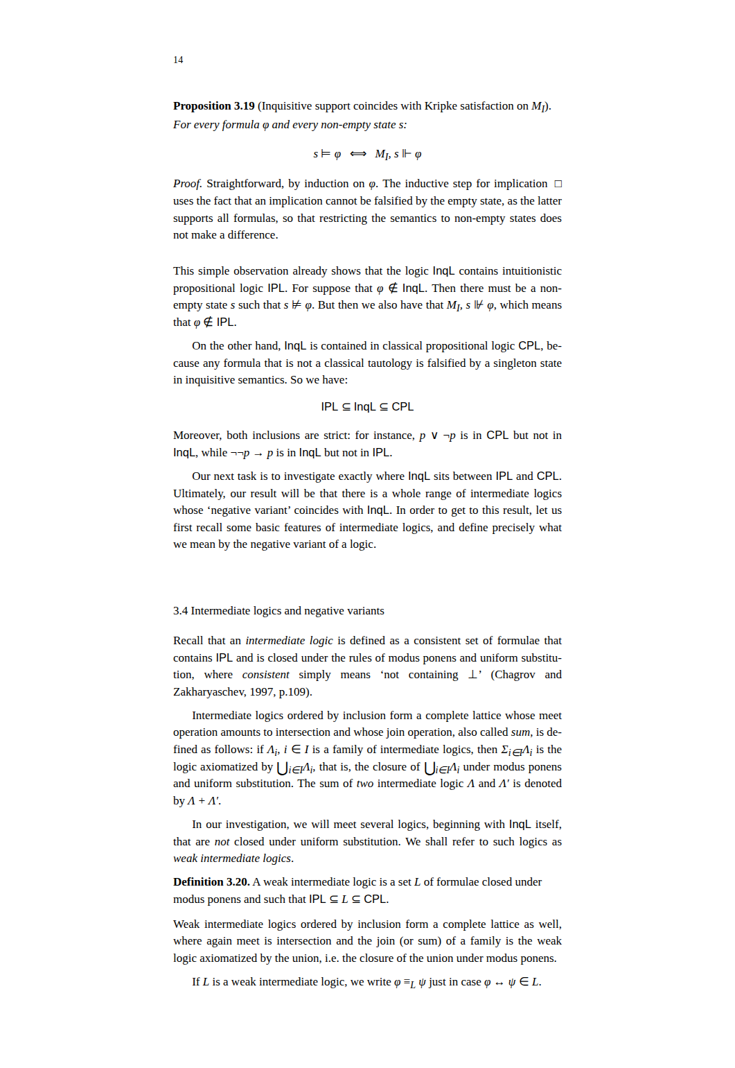14
Proposition 3.19 (Inquisitive support coincides with Kripke satisfaction on MI).
For every formula φ and every non-empty state s:
s ⊨ φ ⟺ MI, s ⊩ φ
Proof. Straightforward, by induction on φ. The inductive step for implication uses the fact that an implication cannot be falsified by the empty state, as the latter supports all formulas, so that restricting the semantics to non-empty states does not make a difference.
This simple observation already shows that the logic InqL contains intuitionistic propositional logic IPL. For suppose that φ ∉ InqL. Then there must be a non-empty state s such that s ⊭ φ. But then we also have that MI, s ⊮ φ, which means that φ ∉ IPL.
On the other hand, InqL is contained in classical propositional logic CPL, because any formula that is not a classical tautology is falsified by a singleton state in inquisitive semantics. So we have:
IPL ⊆ InqL ⊆ CPL
Moreover, both inclusions are strict: for instance, p ∨ ¬p is in CPL but not in InqL, while ¬¬p → p is in InqL but not in IPL.
Our next task is to investigate exactly where InqL sits between IPL and CPL. Ultimately, our result will be that there is a whole range of intermediate logics whose ‘negative variant’ coincides with InqL. In order to get to this result, let us first recall some basic features of intermediate logics, and define precisely what we mean by the negative variant of a logic.
3.4 Intermediate logics and negative variants
Recall that an intermediate logic is defined as a consistent set of formulae that contains IPL and is closed under the rules of modus ponens and uniform substitution, where consistent simply means ‘not containing ⊥’ (Chagrov and Zakharyaschev, 1997, p.109).
Intermediate logics ordered by inclusion form a complete lattice whose meet operation amounts to intersection and whose join operation, also called sum, is defined as follows: if Λi, i ∈ I is a family of intermediate logics, then Σi∈IΛi is the logic axiomatized by ⋃i∈IΛi, that is, the closure of ⋃i∈IΛi under modus ponens and uniform substitution. The sum of two intermediate logic Λ and Λ′ is denoted by Λ + Λ′.
In our investigation, we will meet several logics, beginning with InqL itself, that are not closed under uniform substitution. We shall refer to such logics as weak intermediate logics.
Definition 3.20. A weak intermediate logic is a set L of formulae closed under modus ponens and such that IPL ⊆ L ⊆ CPL.
Weak intermediate logics ordered by inclusion form a complete lattice as well, where again meet is intersection and the join (or sum) of a family is the weak logic axiomatized by the union, i.e. the closure of the union under modus ponens.
If L is a weak intermediate logic, we write φ ≡L ψ just in case φ ↔ ψ ∈ L.